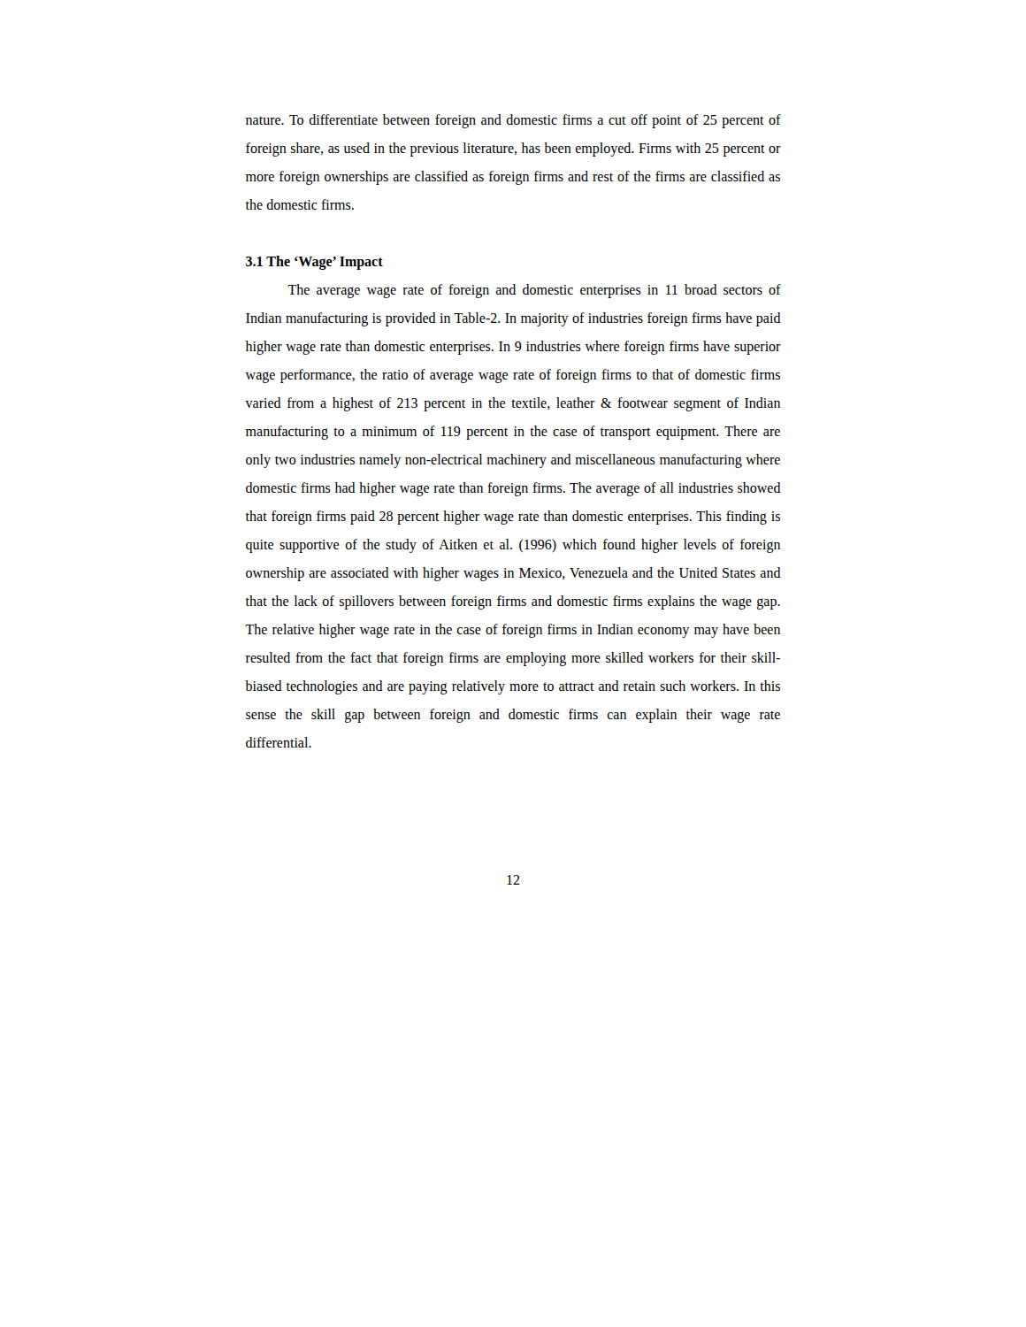nature. To differentiate between foreign and domestic firms a cut off point of 25 percent of foreign share, as used in the previous literature, has been employed. Firms with 25 percent or more foreign ownerships are classified as foreign firms and rest of the firms are classified as the domestic firms.
3.1 The ‘Wage’ Impact
The average wage rate of foreign and domestic enterprises in 11 broad sectors of Indian manufacturing is provided in Table-2. In majority of industries foreign firms have paid higher wage rate than domestic enterprises. In 9 industries where foreign firms have superior wage performance, the ratio of average wage rate of foreign firms to that of domestic firms varied from a highest of 213 percent in the textile, leather & footwear segment of Indian manufacturing to a minimum of 119 percent in the case of transport equipment. There are only two industries namely non-electrical machinery and miscellaneous manufacturing where domestic firms had higher wage rate than foreign firms. The average of all industries showed that foreign firms paid 28 percent higher wage rate than domestic enterprises. This finding is quite supportive of the study of Aitken et al. (1996) which found higher levels of foreign ownership are associated with higher wages in Mexico, Venezuela and the United States and that the lack of spillovers between foreign firms and domestic firms explains the wage gap. The relative higher wage rate in the case of foreign firms in Indian economy may have been resulted from the fact that foreign firms are employing more skilled workers for their skill- biased technologies and are paying relatively more to attract and retain such workers. In this sense the skill gap between foreign and domestic firms can explain their wage rate differential.
12